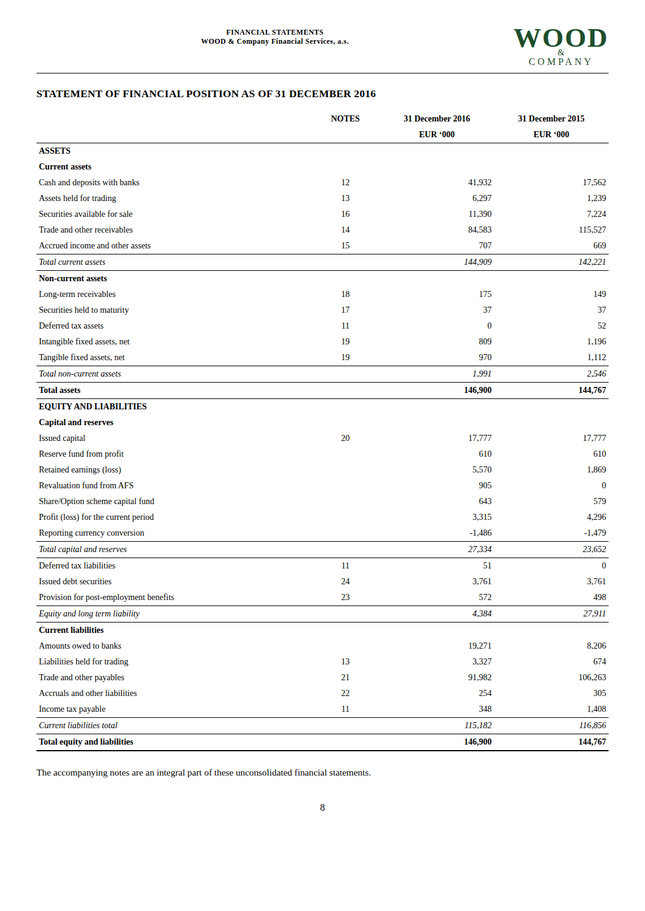FINANCIAL STATEMENTS WOOD & Company Financial Services, a.s.
WOOD
&
COMPANY
STATEMENT OF FINANCIAL POSITION AS OF 31 DECEMBER 2016
| | NOTES | 31 December 2016 | 31 December 2015 |
| --- | --- | --- | --- |
| | | EUR ‘000 | EUR ‘000 |
| ASSETS | | | |
| Current assets | | | |
| Cash and deposits with banks | 12 | 41,932 | 17,562 |
| Assets held for trading | 13 | 6,297 | 1,239 |
| Securities available for sale | 16 | 11,390 | 7,224 |
| Trade and other receivables | 14 | 84,583 | 115,527 |
| Accrued income and other assets | 15 | 707 | 669 |
| Total current assets | | 144,909 | 142,221 |
| Non-current assets | | | |
| Long-term receivables | 18 | 175 | 149 |
| Securities held to maturity | 17 | 37 | 37 |
| Deferred tax assets | 11 | 0 | 52 |
| Intangible fixed assets, net | 19 | 809 | 1,196 |
| Tangible fixed assets, net | 19 | 970 | 1,112 |
| Total non-current assets | | 1,991 | 2,546 |
| Total assets | | 146,900 | 144,767 |
| EQUITY AND LIABILITIES | | | |
| Capital and reserves | | | |
| Issued capital | 20 | 17,777 | 17,777 |
| Reserve fund from profit | | 610 | 610 |
| Retained earnings (loss) | | 5,570 | 1,869 |
| Revaluation fund from AFS | | 905 | 0 |
| Share/Option scheme capital fund | | 643 | 579 |
| Profit (loss) for the current period | | 3,315 | 4,296 |
| Reporting currency conversion | | -1,486 | -1,479 |
| Total capital and reserves | | 27,334 | 23,652 |
| Deferred tax liabilities | 11 | 51 | 0 |
| Issued debt securities | 24 | 3,761 | 3,761 |
| Provision for post-employment benefits | 23 | 572 | 498 |
| Equity and long term liability | | 4,384 | 27,911 |
| Current liabilities | | | |
| Amounts owed to banks | | 19,271 | 8,206 |
| Liabilities held for trading | 13 | 3,327 | 674 |
| Trade and other payables | 21 | 91,982 | 106,263 |
| Accruals and other liabilities | 22 | 254 | 305 |
| Income tax payable | 11 | 348 | 1,408 |
| Current liabilities total | | 115,182 | 116,856 |
| Total equity and liabilities | | 146,900 | 144,767 |
The accompanying notes are an integral part of these unconsolidated financial statements.
8